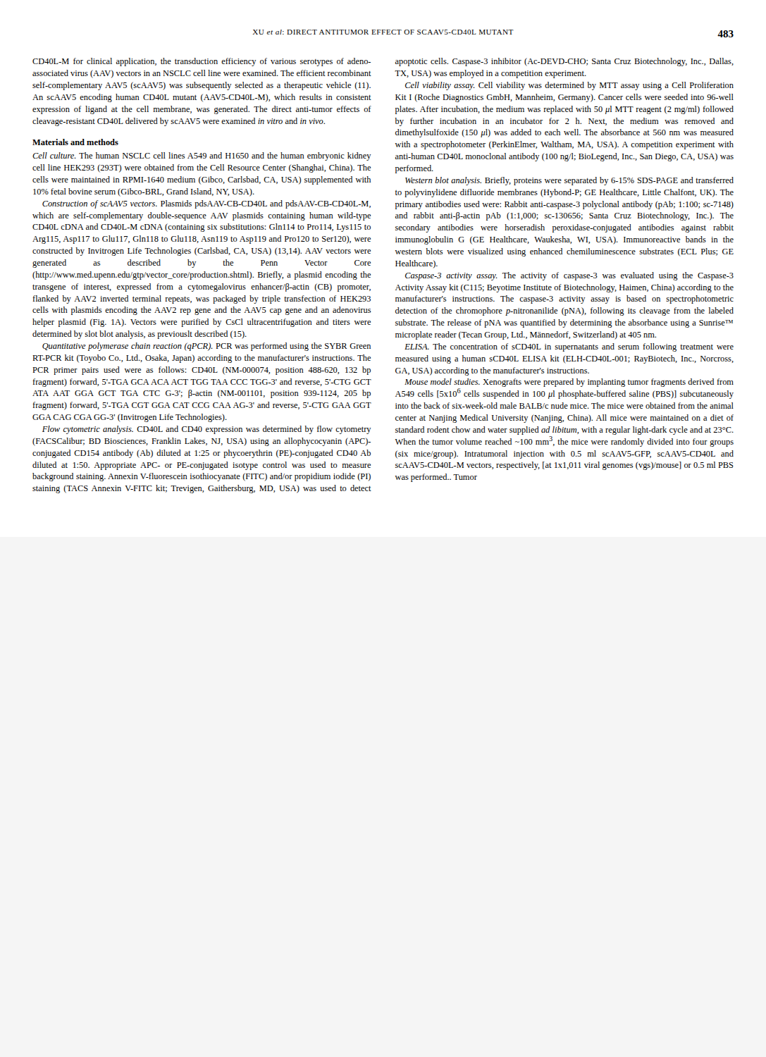XU et al: DIRECT ANTITUMOR EFFECT OF scAAV5-CD40L MUTANT 483
CD40L-M for clinical application, the transduction efficiency of various serotypes of adeno-associated virus (AAV) vectors in an NSCLC cell line were examined. The efficient recombinant self-complementary AAV5 (scAAV5) was subsequently selected as a therapeutic vehicle (11). An scAAV5 encoding human CD40L mutant (AAV5-CD40L-M), which results in consistent expression of ligand at the cell membrane, was generated. The direct anti-tumor effects of cleavage-resistant CD40L delivered by scAAV5 were examined in vitro and in vivo.
Materials and methods
Cell culture. The human NSCLC cell lines A549 and H1650 and the human embryonic kidney cell line HEK293 (293T) were obtained from the Cell Resource Center (Shanghai, China). The cells were maintained in RPMI-1640 medium (Gibco, Carlsbad, CA, USA) supplemented with 10% fetal bovine serum (Gibco-BRL, Grand Island, NY, USA).
Construction of scAAV5 vectors. Plasmids pdsAAV-CB-CD40L and pdsAAV-CB-CD40L-M, which are self-complementary double-sequence AAV plasmids containing human wild-type CD40L cDNA and CD40L-M cDNA (containing six substitutions: Gln114 to Pro114, Lys115 to Arg115, Asp117 to Glu117, Gln118 to Glu118, Asn119 to Asp119 and Pro120 to Ser120), were constructed by Invitrogen Life Technologies (Carlsbad, CA, USA) (13,14). AAV vectors were generated as described by the Penn Vector Core (http://www.med.upenn.edu/gtp/vector_core/production.shtml). Briefly, a plasmid encoding the transgene of interest, expressed from a cytomegalovirus enhancer/β-actin (CB) promoter, flanked by AAV2 inverted terminal repeats, was packaged by triple transfection of HEK293 cells with plasmids encoding the AAV2 rep gene and the AAV5 cap gene and an adenovirus helper plasmid (Fig. 1A). Vectors were purified by CsCl ultracentrifugation and titers were determined by slot blot analysis, as previouslt described (15).
Quantitative polymerase chain reaction (qPCR). PCR was performed using the SYBR Green RT-PCR kit (Toyobo Co., Ltd., Osaka, Japan) according to the manufacturer's instructions. The PCR primer pairs used were as follows: CD40L (NM-000074, position 488-620, 132 bp fragment) forward, 5'-TGA GCA ACA ACT TGG TAA CCC TGG-3' and reverse, 5'-CTG GCT ATA AAT GGA GCT TGA CTC G-3'; β-actin (NM-001101, position 939-1124, 205 bp fragment) forward, 5'-TGA CGT GGA CAT CCG CAA AG-3' and reverse, 5'-CTG GAA GGT GGA CAG CGA GG-3' (Invitrogen Life Technologies).
Flow cytometric analysis. CD40L and CD40 expression was determined by flow cytometry (FACSCalibur; BD Biosciences, Franklin Lakes, NJ, USA) using an allophycocyanin (APC)-conjugated CD154 antibody (Ab) diluted at 1:25 or phycoerythrin (PE)-conjugated CD40 Ab diluted at 1:50. Appropriate APC- or PE-conjugated isotype control was used to measure background staining. Annexin V-fluorescein isothiocyanate (FITC) and/or propidium iodide (PI) staining (TACS Annexin V-FITC kit; Trevigen, Gaithersburg, MD, USA) was used to detect apoptotic cells. Caspase-3 inhibitor (Ac-DEVD-CHO; Santa Cruz Biotechnology, Inc., Dallas, TX, USA) was employed in a competition experiment.
Cell viability assay. Cell viability was determined by MTT assay using a Cell Proliferation Kit I (Roche Diagnostics GmbH, Mannheim, Germany). Cancer cells were seeded into 96-well plates. After incubation, the medium was replaced with 50 μl MTT reagent (2 mg/ml) followed by further incubation in an incubator for 2 h. Next, the medium was removed and dimethylsulfoxide (150 μl) was added to each well. The absorbance at 560 nm was measured with a spectrophotometer (PerkinElmer, Waltham, MA, USA). A competition experiment with anti-human CD40L monoclonal antibody (100 ng/l; BioLegend, Inc., San Diego, CA, USA) was performed.
Western blot analysis. Briefly, proteins were separated by 6-15% SDS-PAGE and transferred to polyvinylidene difluoride membranes (Hybond-P; GE Healthcare, Little Chalfont, UK). The primary antibodies used were: Rabbit anti-caspase-3 polyclonal antibody (pAb; 1:100; sc-7148) and rabbit anti-β-actin pAb (1:1,000; sc-130656; Santa Cruz Biotechnology, Inc.). The secondary antibodies were horseradish peroxidase-conjugated antibodies against rabbit immunoglobulin G (GE Healthcare, Waukesha, WI, USA). Immunoreactive bands in the western blots were visualized using enhanced chemiluminescence substrates (ECL Plus; GE Healthcare).
Caspase-3 activity assay. The activity of caspase-3 was evaluated using the Caspase-3 Activity Assay kit (C115; Beyotime Institute of Biotechnology, Haimen, China) according to the manufacturer's instructions. The caspase-3 activity assay is based on spectrophotometric detection of the chromophore p-nitronanilide (pNA), following its cleavage from the labeled substrate. The release of pNA was quantified by determining the absorbance using a Sunrise™ microplate reader (Tecan Group, Ltd., Männedorf, Switzerland) at 405 nm.
ELISA. The concentration of sCD40L in supernatants and serum following treatment were measured using a human sCD40L ELISA kit (ELH-CD40L-001; RayBiotech, Inc., Norcross, GA, USA) according to the manufacturer's instructions.
Mouse model studies. Xenografts were prepared by implanting tumor fragments derived from A549 cells [5x106 cells suspended in 100 μl phosphate-buffered saline (PBS)] subcutaneously into the back of six-week-old male BALB/c nude mice. The mice were obtained from the animal center at Nanjing Medical University (Nanjing, China). All mice were maintained on a diet of standard rodent chow and water supplied ad libitum, with a regular light-dark cycle and at 23°C. When the tumor volume reached ~100 mm3, the mice were randomly divided into four groups (six mice/group). Intratumoral injection with 0.5 ml scAAV5-GFP, scAAV5-CD40L and scAAV5-CD40L-M vectors, respectively, [at 1x1,011 viral genomes (vgs)/mouse] or 0.5 ml PBS was performed.. Tumor